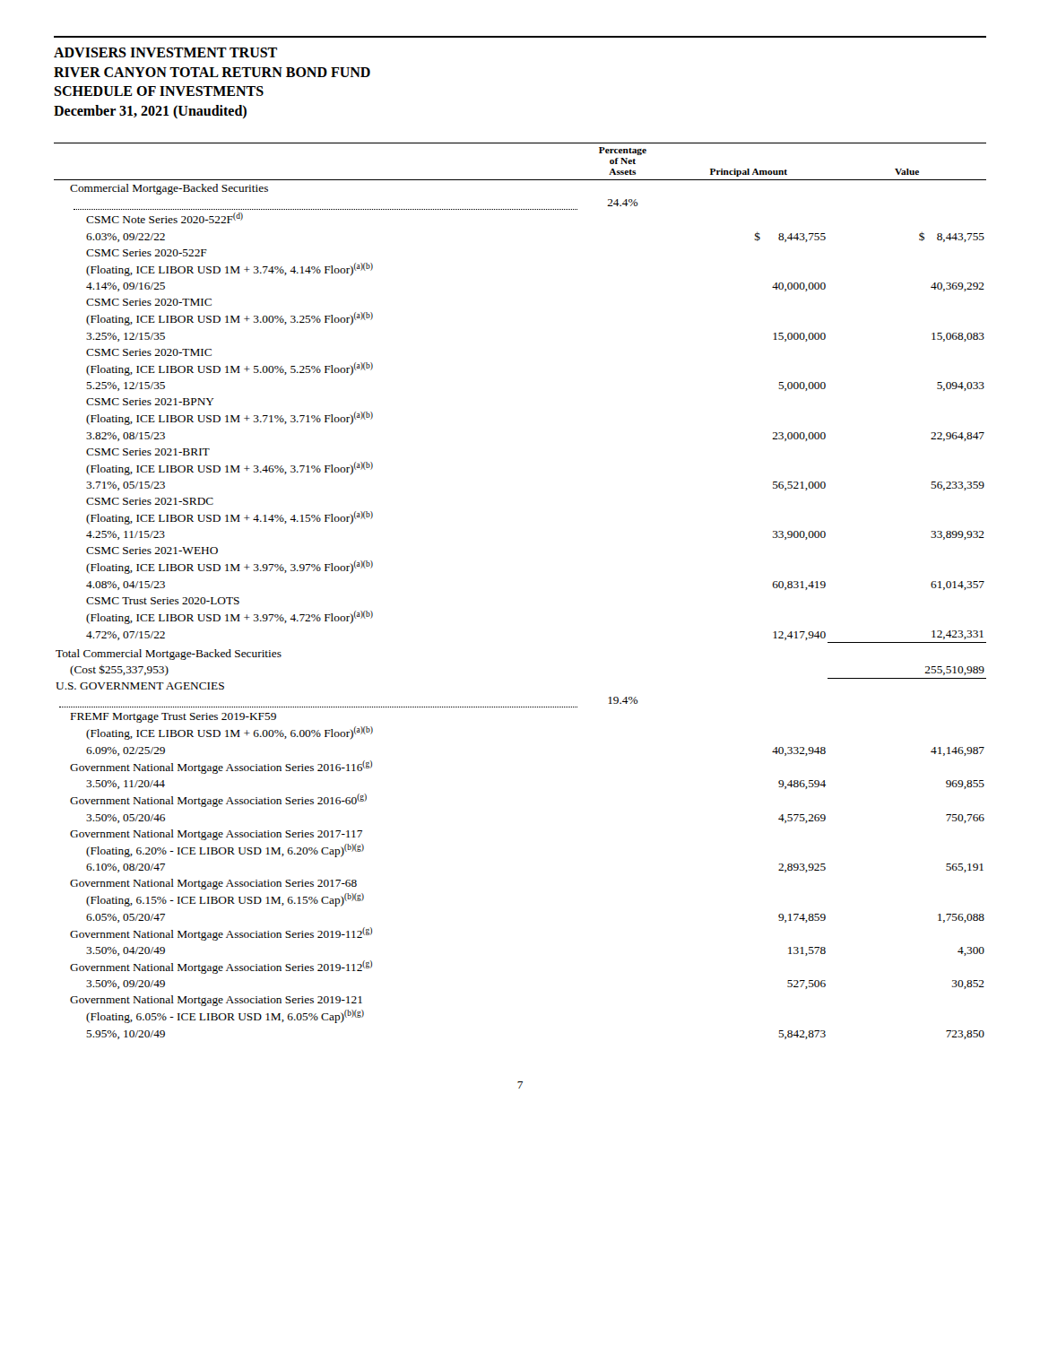ADVISERS INVESTMENT TRUST
RIVER CANYON TOTAL RETURN BOND FUND
SCHEDULE OF INVESTMENTS
December 31, 2021 (Unaudited)
| | Percentage of Net Assets | Principal Amount | Value |
| --- | --- | --- | --- |
| Commercial Mortgage-Backed Securities | 24.4% | | |
| CSMC Note Series 2020-522F (d) | | | |
| 6.03%, 09/22/22 | | $ 8,443,755 | $ 8,443,755 |
| CSMC Series 2020-522F | | | |
| (Floating, ICE LIBOR USD 1M + 3.74%, 4.14% Floor) (a)(b) | | | |
| 4.14%, 09/16/25 | | 40,000,000 | 40,369,292 |
| CSMC Series 2020-TMIC | | | |
| (Floating, ICE LIBOR USD 1M + 3.00%, 3.25% Floor) (a)(b) | | | |
| 3.25%, 12/15/35 | | 15,000,000 | 15,068,083 |
| CSMC Series 2020-TMIC | | | |
| (Floating, ICE LIBOR USD 1M + 5.00%, 5.25% Floor) (a)(b) | | | |
| 5.25%, 12/15/35 | | 5,000,000 | 5,094,033 |
| CSMC Series 2021-BPNY | | | |
| (Floating, ICE LIBOR USD 1M + 3.71%, 3.71% Floor) (a)(b) | | | |
| 3.82%, 08/15/23 | | 23,000,000 | 22,964,847 |
| CSMC Series 2021-BRIT | | | |
| (Floating, ICE LIBOR USD 1M + 3.46%, 3.71% Floor) (a)(b) | | | |
| 3.71%, 05/15/23 | | 56,521,000 | 56,233,359 |
| CSMC Series 2021-SRDC | | | |
| (Floating, ICE LIBOR USD 1M + 4.14%, 4.15% Floor) (a)(b) | | | |
| 4.25%, 11/15/23 | | 33,900,000 | 33,899,932 |
| CSMC Series 2021-WEHO | | | |
| (Floating, ICE LIBOR USD 1M + 3.97%, 3.97% Floor) (a)(b) | | | |
| 4.08%, 04/15/23 | | 60,831,419 | 61,014,357 |
| CSMC Trust Series 2020-LOTS | | | |
| (Floating, ICE LIBOR USD 1M + 3.97%, 4.72% Floor) (a)(b) | | | |
| 4.72%, 07/15/22 | | 12,417,940 | 12,423,331 |
| Total Commercial Mortgage-Backed Securities | | | |
| (Cost $255,337,953) | | | 255,510,989 |
| U.S. GOVERNMENT AGENCIES | 19.4% | | |
| FREMF Mortgage Trust Series 2019-KF59 | | | |
| (Floating, ICE LIBOR USD 1M + 6.00%, 6.00% Floor) (a)(b) | | | |
| 6.09%, 02/25/29 | | 40,332,948 | 41,146,987 |
| Government National Mortgage Association Series 2016-116 (g) | | | |
| 3.50%, 11/20/44 | | 9,486,594 | 969,855 |
| Government National Mortgage Association Series 2016-60 (g) | | | |
| 3.50%, 05/20/46 | | 4,575,269 | 750,766 |
| Government National Mortgage Association Series 2017-117 | | | |
| (Floating, 6.20% - ICE LIBOR USD 1M, 6.20% Cap) (b)(g) | | | |
| 6.10%, 08/20/47 | | 2,893,925 | 565,191 |
| Government National Mortgage Association Series 2017-68 | | | |
| (Floating, 6.15% - ICE LIBOR USD 1M, 6.15% Cap) (b)(g) | | | |
| 6.05%, 05/20/47 | | 9,174,859 | 1,756,088 |
| Government National Mortgage Association Series 2019-112 (g) | | | |
| 3.50%, 04/20/49 | | 131,578 | 4,300 |
| Government National Mortgage Association Series 2019-112 (g) | | | |
| 3.50%, 09/20/49 | | 527,506 | 30,852 |
| Government National Mortgage Association Series 2019-121 | | | |
| (Floating, 6.05% - ICE LIBOR USD 1M, 6.05% Cap) (b)(g) | | | |
| 5.95%, 10/20/49 | | 5,842,873 | 723,850 |
7